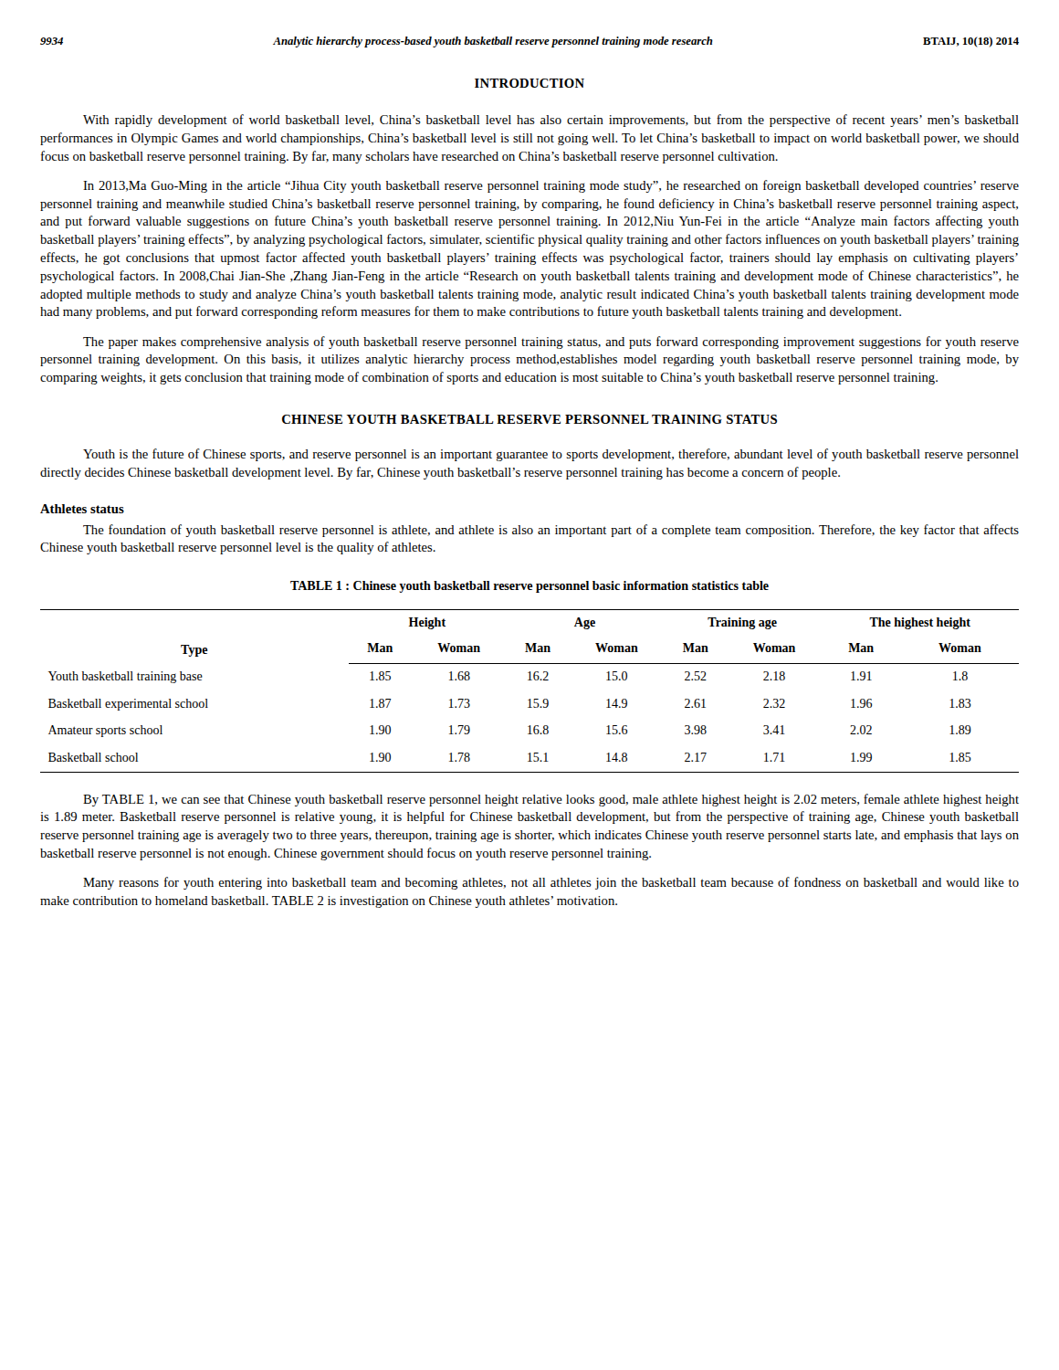9934 Analytic hierarchy process-based youth basketball reserve personnel training mode research BTAIJ, 10(18) 2014
INTRODUCTION
With rapidly development of world basketball level, China’s basketball level has also certain improvements, but from the perspective of recent years’ men’s basketball performances in Olympic Games and world championships, China’s basketball level is still not going well. To let China’s basketball to impact on world basketball power, we should focus on basketball reserve personnel training. By far, many scholars have researched on China’s basketball reserve personnel cultivation.
In 2013,Ma Guo-Ming in the article “Jihua City youth basketball reserve personnel training mode study”, he researched on foreign basketball developed countries’ reserve personnel training and meanwhile studied China’s basketball reserve personnel training, by comparing, he found deficiency in China’s basketball reserve personnel training aspect, and put forward valuable suggestions on future China’s youth basketball reserve personnel training. In 2012,Niu Yun-Fei in the article “Analyze main factors affecting youth basketball players’ training effects”, by analyzing psychological factors, simulater, scientific physical quality training and other factors influences on youth basketball players’ training effects, he got conclusions that upmost factor affected youth basketball players’ training effects was psychological factor, trainers should lay emphasis on cultivating players’ psychological factors. In 2008,Chai Jian-She ,Zhang Jian-Feng in the article “Research on youth basketball talents training and development mode of Chinese characteristics”, he adopted multiple methods to study and analyze China’s youth basketball talents training mode, analytic result indicated China’s youth basketball talents training development mode had many problems, and put forward corresponding reform measures for them to make contributions to future youth basketball talents training and development.
The paper makes comprehensive analysis of youth basketball reserve personnel training status, and puts forward corresponding improvement suggestions for youth reserve personnel training development. On this basis, it utilizes analytic hierarchy process method,establishes model regarding youth basketball reserve personnel training mode, by comparing weights, it gets conclusion that training mode of combination of sports and education is most suitable to China’s youth basketball reserve personnel training.
CHINESE YOUTH BASKETBALL RESERVE PERSONNEL TRAINING STATUS
Youth is the future of Chinese sports, and reserve personnel is an important guarantee to sports development, therefore, abundant level of youth basketball reserve personnel directly decides Chinese basketball development level. By far, Chinese youth basketball’s reserve personnel training has become a concern of people.
Athletes status
The foundation of youth basketball reserve personnel is athlete, and athlete is also an important part of a complete team composition. Therefore, the key factor that affects Chinese youth basketball reserve personnel level is the quality of athletes.
TABLE 1 : Chinese youth basketball reserve personnel basic information statistics table
| Type | Height | Age | Training age | The highest height |
| --- | --- | --- | --- | --- |
| Man | Woman | Man | Woman | Man | Woman | Man | Woman |
| Youth basketball training base | 1.85 | 1.68 | 16.2 | 15.0 | 2.52 | 2.18 | 1.91 | 1.8 |
| Basketball experimental school | 1.87 | 1.73 | 15.9 | 14.9 | 2.61 | 2.32 | 1.96 | 1.83 |
| Amateur sports school | 1.90 | 1.79 | 16.8 | 15.6 | 3.98 | 3.41 | 2.02 | 1.89 |
| Basketball school | 1.90 | 1.78 | 15.1 | 14.8 | 2.17 | 1.71 | 1.99 | 1.85 |
By TABLE 1, we can see that Chinese youth basketball reserve personnel height relative looks good, male athlete highest height is 2.02 meters, female athlete highest height is 1.89 meter. Basketball reserve personnel is relative young, it is helpful for Chinese basketball development, but from the perspective of training age, Chinese youth basketball reserve personnel training age is averagely two to three years, thereupon, training age is shorter, which indicates Chinese youth reserve personnel starts late, and emphasis that lays on basketball reserve personnel is not enough. Chinese government should focus on youth reserve personnel training.
Many reasons for youth entering into basketball team and becoming athletes, not all athletes join the basketball team because of fondness on basketball and would like to make contribution to homeland basketball. TABLE 2 is investigation on Chinese youth athletes’ motivation.